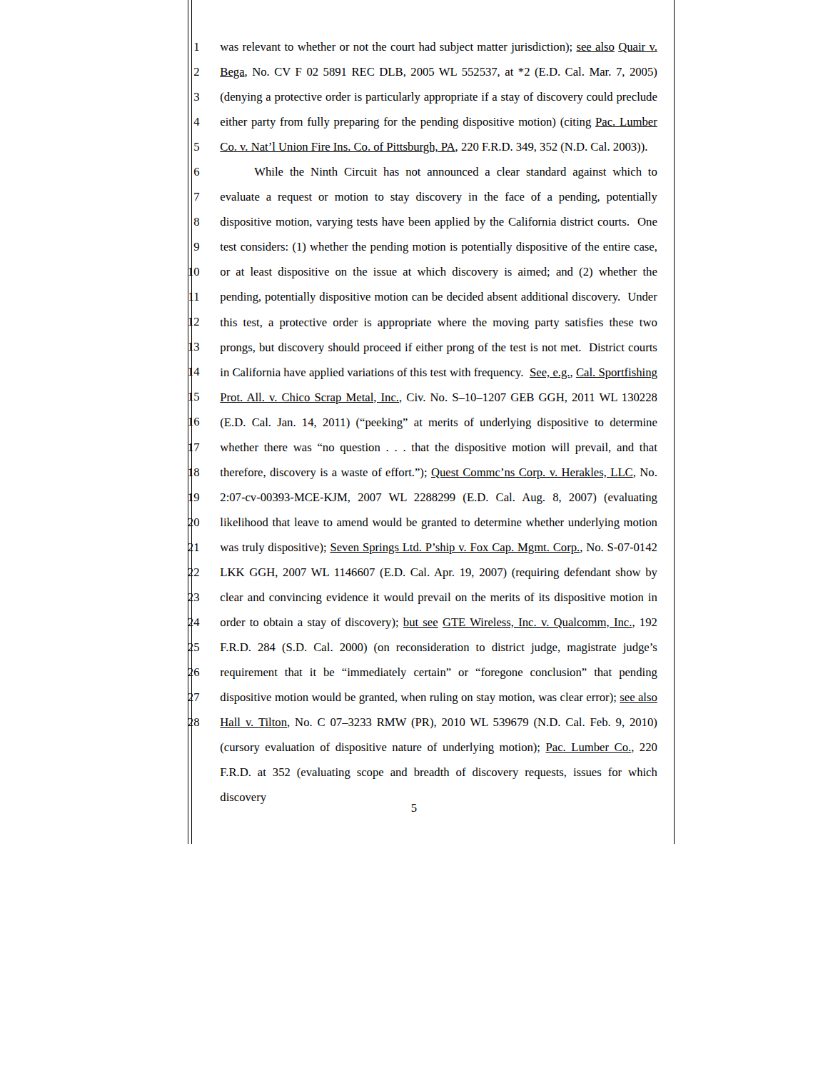1
2
3
4
5
6
7
8
9
10
11
12
13
14
15
16
17
18
19
20
21
22
23
24
25
26
27
28
was relevant to whether or not the court had subject matter jurisdiction); see also Quair v. Bega, No. CV F 02 5891 REC DLB, 2005 WL 552537, at *2 (E.D. Cal. Mar. 7, 2005) (denying a protective order is particularly appropriate if a stay of discovery could preclude either party from fully preparing for the pending dispositive motion) (citing Pac. Lumber Co. v. Nat’l Union Fire Ins. Co. of Pittsburgh, PA, 220 F.R.D. 349, 352 (N.D. Cal. 2003)).
While the Ninth Circuit has not announced a clear standard against which to evaluate a request or motion to stay discovery in the face of a pending, potentially dispositive motion, varying tests have been applied by the California district courts. One test considers: (1) whether the pending motion is potentially dispositive of the entire case, or at least dispositive on the issue at which discovery is aimed; and (2) whether the pending, potentially dispositive motion can be decided absent additional discovery. Under this test, a protective order is appropriate where the moving party satisfies these two prongs, but discovery should proceed if either prong of the test is not met. District courts in California have applied variations of this test with frequency. See, e.g., Cal. Sportfishing Prot. All. v. Chico Scrap Metal, Inc., Civ. No. S–10–1207 GEB GGH, 2011 WL 130228 (E.D. Cal. Jan. 14, 2011) (“peeking” at merits of underlying dispositive to determine whether there was “no question . . . that the dispositive motion will prevail, and that therefore, discovery is a waste of effort.”); Quest Commc’ns Corp. v. Herakles, LLC, No. 2:07-cv-00393-MCE-KJM, 2007 WL 2288299 (E.D. Cal. Aug. 8, 2007) (evaluating likelihood that leave to amend would be granted to determine whether underlying motion was truly dispositive); Seven Springs Ltd. P’ship v. Fox Cap. Mgmt. Corp., No. S-07-0142 LKK GGH, 2007 WL 1146607 (E.D. Cal. Apr. 19, 2007) (requiring defendant show by clear and convincing evidence it would prevail on the merits of its dispositive motion in order to obtain a stay of discovery); but see GTE Wireless, Inc. v. Qualcomm, Inc., 192 F.R.D. 284 (S.D. Cal. 2000) (on reconsideration to district judge, magistrate judge’s requirement that it be “immediately certain” or “foregone conclusion” that pending dispositive motion would be granted, when ruling on stay motion, was clear error); see also Hall v. Tilton, No. C 07–3233 RMW (PR), 2010 WL 539679 (N.D. Cal. Feb. 9, 2010) (cursory evaluation of dispositive nature of underlying motion); Pac. Lumber Co., 220 F.R.D. at 352 (evaluating scope and breadth of discovery requests, issues for which discovery
5